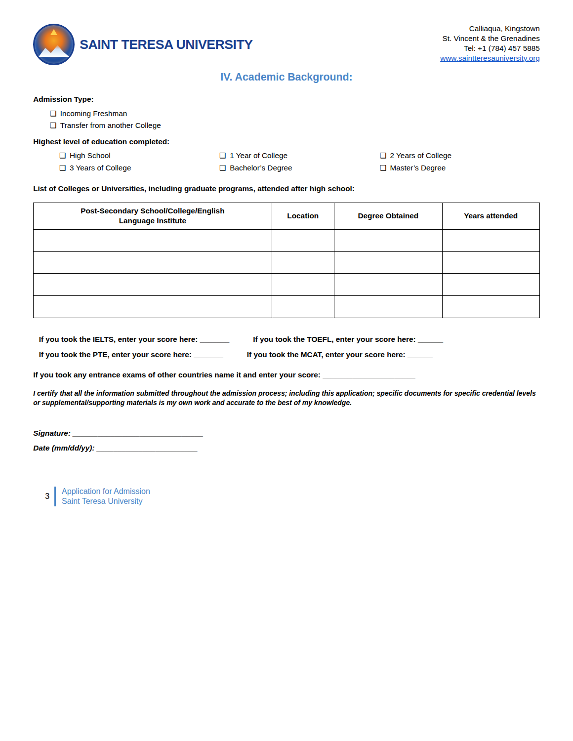SAINT TERESA UNIVERSITY
Calliaqua, Kingstown
St. Vincent & the Grenadines
Tel: +1 (784) 457 5885
www.saintteresauniversity.org
IV. Academic Background:
Admission Type:
Incoming Freshman
Transfer from another College
Highest level of education completed:
High School
1 Year of College
2 Years of College
3 Years of College
Bachelor’s Degree
Master’s Degree
List of Colleges or Universities, including graduate programs, attended after high school:
| Post-Secondary School/College/English Language Institute | Location | Degree Obtained | Years attended |
| --- | --- | --- | --- |
If you took the IELTS, enter your score here: _______ If you took the TOEFL, enter your score here: ______
If you took the PTE, enter your score here: _______ If you took the MCAT, enter your score here: ______
If you took any entrance exams of other countries name it and enter your score: ______________________
I certify that all the information submitted throughout the admission process; including this application; specific documents for specific credential levels or supplemental/supporting materials is my own work and accurate to the best of my knowledge.
Signature: _______________________________
Date (mm/dd/yy): ________________________
3
Application for Admission
Saint Teresa University